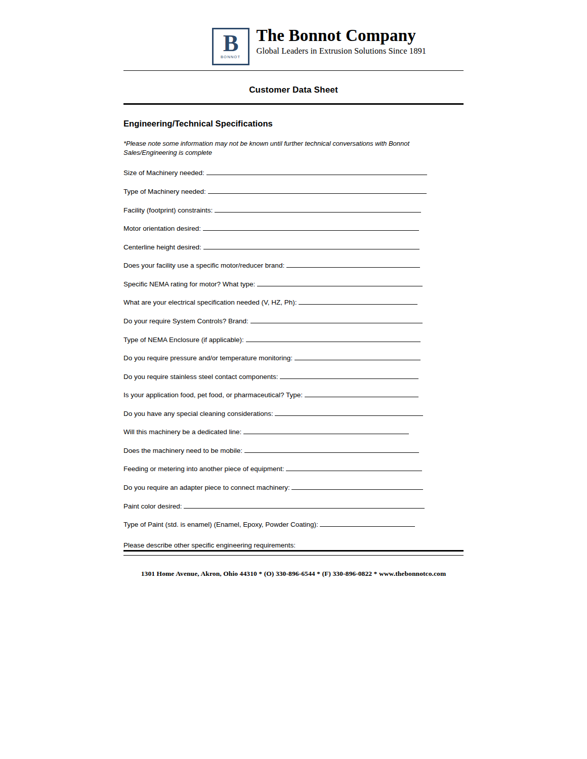B BONNOT
The Bonnot Company
Global Leaders in Extrusion Solutions Since 1891
Customer Data Sheet
Engineering/Technical Specifications
*Please note some information may not be known until further technical conversations with Bonnot Sales/Engineering is complete
Size of Machinery needed:
Type of Machinery needed:
Facility (footprint) constraints:
Motor orientation desired:
Centerline height desired:
Does your facility use a specific motor/reducer brand:
Specific NEMA rating for motor? What type:
What are your electrical specification needed (V, HZ, Ph):
Do your require System Controls? Brand:
Type of NEMA Enclosure (if applicable):
Do you require pressure and/or temperature monitoring:
Do you require stainless steel contact components:
Is your application food, pet food, or pharmaceutical? Type:
Do you have any special cleaning considerations:
Will this machinery be a dedicated line:
Does the machinery need to be mobile:
Feeding or metering into another piece of equipment:
Do you require an adapter piece to connect machinery:
Paint color desired:
Type of Paint (std. is enamel) (Enamel, Epoxy, Powder Coating):
Please describe other specific engineering requirements:
1301 Home Avenue, Akron, Ohio 44310 * (O) 330-896-6544 * (F) 330-896-0822 * www.thebonnotco.com